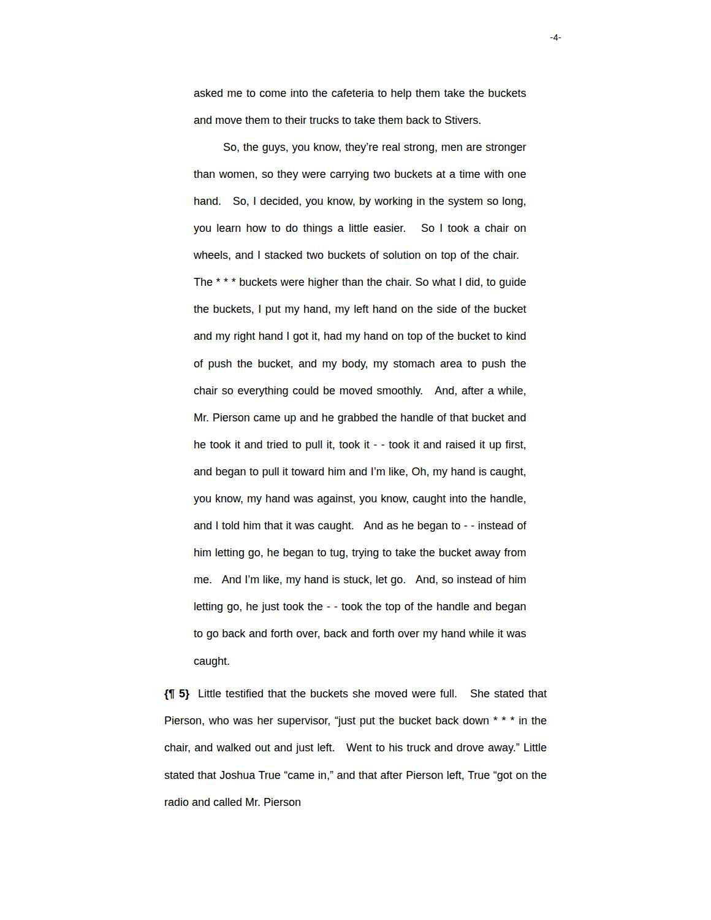-4-
asked me to come into the cafeteria to help them take the buckets and move them to their trucks to take them back to Stivers.
So, the guys, you know, they’re real strong, men are stronger than women, so they were carrying two buckets at a time with one hand. So, I decided, you know, by working in the system so long, you learn how to do things a little easier. So I took a chair on wheels, and I stacked two buckets of solution on top of the chair. The * * * buckets were higher than the chair. So what I did, to guide the buckets, I put my hand, my left hand on the side of the bucket and my right hand I got it, had my hand on top of the bucket to kind of push the bucket, and my body, my stomach area to push the chair so everything could be moved smoothly. And, after a while, Mr. Pierson came up and he grabbed the handle of that bucket and he took it and tried to pull it, took it - - took it and raised it up first, and began to pull it toward him and I’m like, Oh, my hand is caught, you know, my hand was against, you know, caught into the handle, and I told him that it was caught. And as he began to - - instead of him letting go, he began to tug, trying to take the bucket away from me. And I’m like, my hand is stuck, let go. And, so instead of him letting go, he just took the - - took the top of the handle and began to go back and forth over, back and forth over my hand while it was caught.
{¶ 5} Little testified that the buckets she moved were full. She stated that Pierson, who was her supervisor, “just put the bucket back down * * * in the chair, and walked out and just left. Went to his truck and drove away.” Little stated that Joshua True “came in,” and that after Pierson left, True “got on the radio and called Mr. Pierson